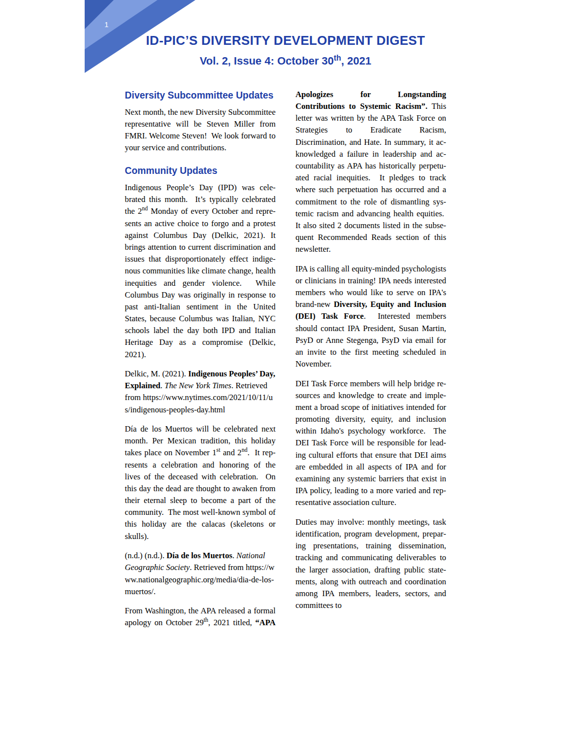1
ID-PIC’S DIVERSITY DEVELOPMENT DIGEST
Vol. 2, Issue 4: October 30th, 2021
Diversity Subcommittee Updates
Next month, the new Diversity Subcommittee representative will be Steven Miller from FMRI. Welcome Steven! We look forward to your service and contributions.
Community Updates
Indigenous People’s Day (IPD) was celebrated this month. It’s typically celebrated the 2nd Monday of every October and represents an active choice to forgo and a protest against Columbus Day (Delkic, 2021). It brings attention to current discrimination and issues that disproportionately effect indigenous communities like climate change, health inequities and gender violence. While Columbus Day was originally in response to past anti-Italian sentiment in the United States, because Columbus was Italian, NYC schools label the day both IPD and Italian Heritage Day as a compromise (Delkic, 2021).
Delkic, M. (2021). Indigenous Peoples’ Day, Explained. The New York Times. Retrieved from https://www.nytimes.com/2021/10/11/us/indigenous-peoples-day.html
Día de los Muertos will be celebrated next month. Per Mexican tradition, this holiday takes place on November 1st and 2nd. It represents a celebration and honoring of the lives of the deceased with celebration. On this day the dead are thought to awaken from their eternal sleep to become a part of the community. The most well-known symbol of this holiday are the calacas (skeletons or skulls).
(n.d.) (n.d.). Día de los Muertos. National Geographic Society. Retrieved from https://www.nationalgeographic.org/media/dia-de-los-muertos/.
From Washington, the APA released a formal apology on October 29th, 2021 titled, “APA Apologizes for Longstanding Contributions to Systemic Racism”. This letter was written by the APA Task Force on Strategies to Eradicate Racism, Discrimination, and Hate. In summary, it acknowledged a failure in leadership and accountability as APA has historically perpetuated racial inequities. It pledges to track where such perpetuation has occurred and a commitment to the role of dismantling systemic racism and advancing health equities. It also sited 2 documents listed in the subsequent Recommended Reads section of this newsletter.
IPA is calling all equity-minded psychologists or clinicians in training! IPA needs interested members who would like to serve on IPA's brand-new Diversity, Equity and Inclusion (DEI) Task Force. Interested members should contact IPA President, Susan Martin, PsyD or Anne Stegenga, PsyD via email for an invite to the first meeting scheduled in November.
DEI Task Force members will help bridge resources and knowledge to create and implement a broad scope of initiatives intended for promoting diversity, equity, and inclusion within Idaho's psychology workforce. The DEI Task Force will be responsible for leading cultural efforts that ensure that DEI aims are embedded in all aspects of IPA and for examining any systemic barriers that exist in IPA policy, leading to a more varied and representative association culture.
Duties may involve: monthly meetings, task identification, program development, preparing presentations, training dissemination, tracking and communicating deliverables to the larger association, drafting public statements, along with outreach and coordination among IPA members, leaders, sectors, and committees to